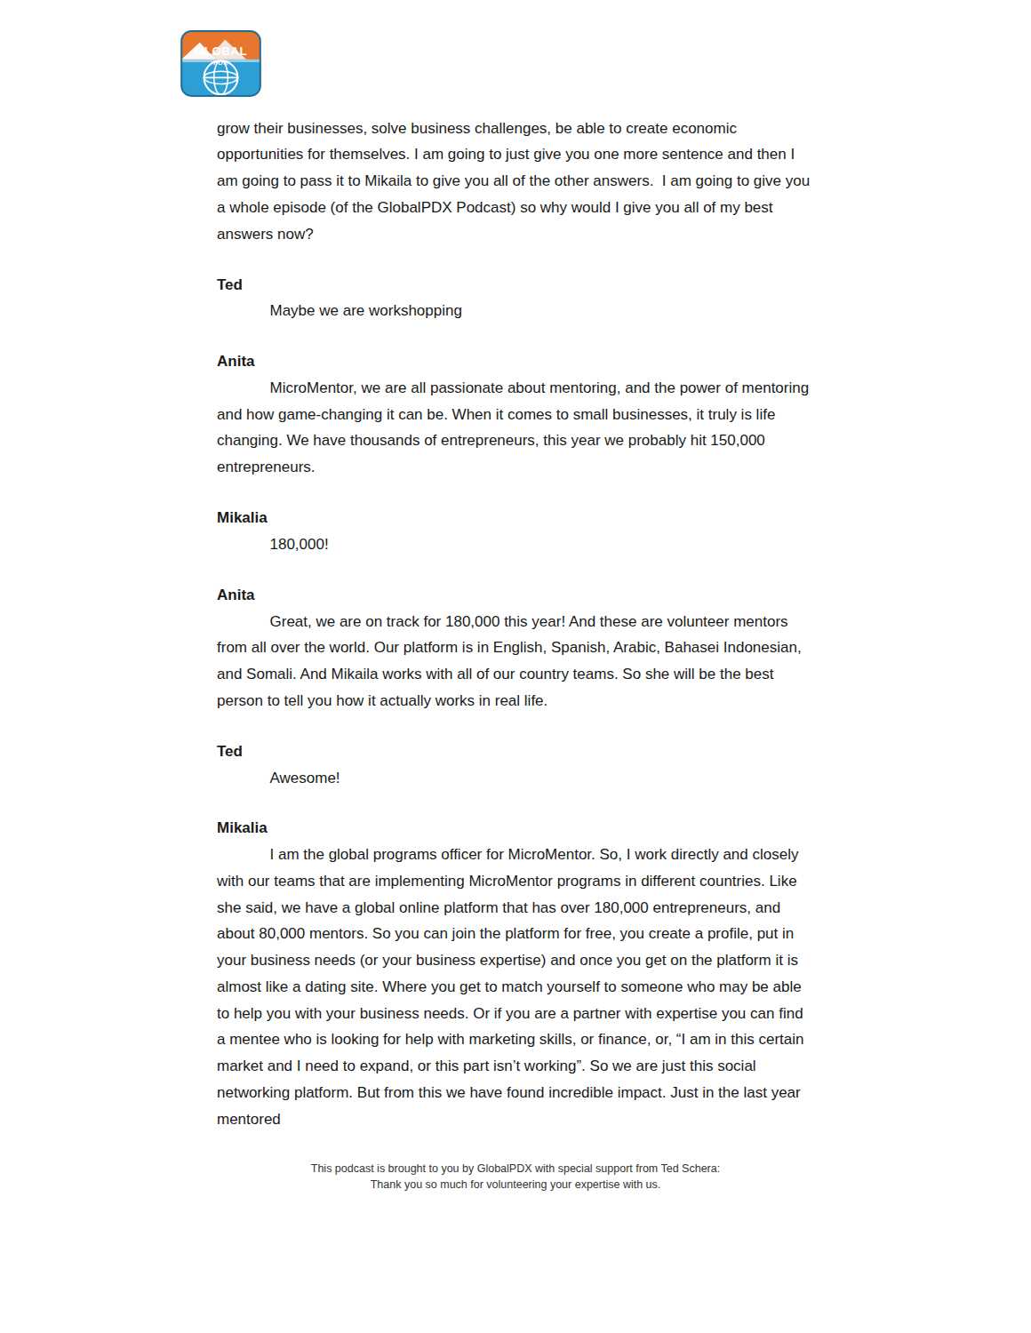GLOBAL PDX
grow their businesses, solve business challenges, be able to create economic opportunities for themselves. I am going to just give you one more sentence and then I am going to pass it to Mikaila to give you all of the other answers. I am going to give you a whole episode (of the GlobalPDX Podcast) so why would I give you all of my best answers now?
Ted
Maybe we are workshopping
Anita
MicroMentor, we are all passionate about mentoring, and the power of mentoring and how game-changing it can be. When it comes to small businesses, it truly is life changing. We have thousands of entrepreneurs, this year we probably hit 150,000 entrepreneurs.
Mikalia
180,000!
Anita
Great, we are on track for 180,000 this year! And these are volunteer mentors from all over the world. Our platform is in English, Spanish, Arabic, Bahasei Indonesian, and Somali. And Mikaila works with all of our country teams. So she will be the best person to tell you how it actually works in real life.
Ted
Awesome!
Mikalia
I am the global programs officer for MicroMentor. So, I work directly and closely with our teams that are implementing MicroMentor programs in different countries. Like she said, we have a global online platform that has over 180,000 entrepreneurs, and about 80,000 mentors. So you can join the platform for free, you create a profile, put in your business needs (or your business expertise) and once you get on the platform it is almost like a dating site. Where you get to match yourself to someone who may be able to help you with your business needs. Or if you are a partner with expertise you can find a mentee who is looking for help with marketing skills, or finance, or, “I am in this certain market and I need to expand, or this part isn’t working”. So we are just this social networking platform. But from this we have found incredible impact. Just in the last year mentored
This podcast is brought to you by GlobalPDX with special support from Ted Schera:
Thank you so much for volunteering your expertise with us.